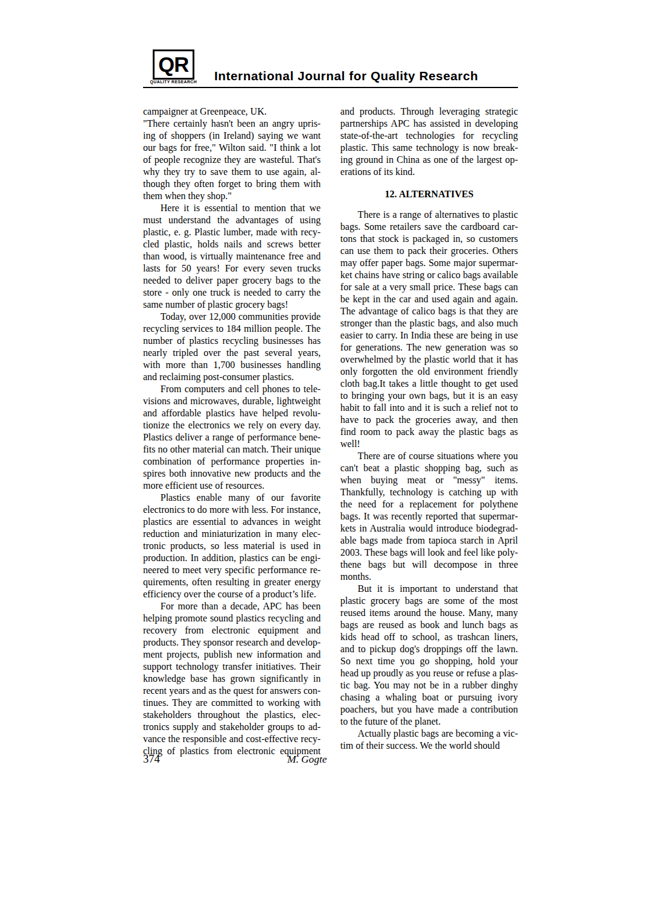QUALITY RESEARCH
International Journal for Quality Research
campaigner at Greenpeace, UK.
"There certainly hasn't been an angry uprising of shoppers (in Ireland) saying we want our bags for free," Wilton said. "I think a lot of people recognize they are wasteful. That's why they try to save them to use again, although they often forget to bring them with them when they shop."
Here it is essential to mention that we must understand the advantages of using plastic, e. g. Plastic lumber, made with recycled plastic, holds nails and screws better than wood, is virtually maintenance free and lasts for 50 years! For every seven trucks needed to deliver paper grocery bags to the store - only one truck is needed to carry the same number of plastic grocery bags!
Today, over 12,000 communities provide recycling services to 184 million people. The number of plastics recycling businesses has nearly tripled over the past several years, with more than 1,700 businesses handling and reclaiming post-consumer plastics.
From computers and cell phones to televisions and microwaves, durable, lightweight and affordable plastics have helped revolutionize the electronics we rely on every day. Plastics deliver a range of performance benefits no other material can match. Their unique combination of performance properties inspires both innovative new products and the more efficient use of resources.
Plastics enable many of our favorite electronics to do more with less. For instance, plastics are essential to advances in weight reduction and miniaturization in many electronic products, so less material is used in production. In addition, plastics can be engineered to meet very specific performance requirements, often resulting in greater energy efficiency over the course of a product’s life.
For more than a decade, APC has been helping promote sound plastics recycling and recovery from electronic equipment and products. They sponsor research and development projects, publish new information and support technology transfer initiatives. Their knowledge base has grown significantly in recent years and as the quest for answers continues. They are committed to working with stakeholders throughout the plastics, electronics supply and stakeholder groups to advance the responsible and cost-effective recycling of plastics from electronic equipment and products. Through leveraging strategic partnerships APC has assisted in developing state-of-the-art technologies for recycling plastic. This same technology is now breaking ground in China as one of the largest operations of its kind.
12. ALTERNATIVES
There is a range of alternatives to plastic bags. Some retailers save the cardboard cartons that stock is packaged in, so customers can use them to pack their groceries. Others may offer paper bags. Some major supermarket chains have string or calico bags available for sale at a very small price. These bags can be kept in the car and used again and again. The advantage of calico bags is that they are stronger than the plastic bags, and also much easier to carry. In India these are being in use for generations. The new generation was so overwhelmed by the plastic world that it has only forgotten the old environment friendly cloth bag.It takes a little thought to get used to bringing your own bags, but it is an easy habit to fall into and it is such a relief not to have to pack the groceries away, and then find room to pack away the plastic bags as well!
There are of course situations where you can't beat a plastic shopping bag, such as when buying meat or "messy" items. Thankfully, technology is catching up with the need for a replacement for polythene bags. It was recently reported that supermarkets in Australia would introduce biodegradable bags made from tapioca starch in April 2003. These bags will look and feel like polythene bags but will decompose in three months.
But it is important to understand that plastic grocery bags are some of the most reused items around the house. Many, many bags are reused as book and lunch bags as kids head off to school, as trashcan liners, and to pickup dog's droppings off the lawn. So next time you go shopping, hold your head up proudly as you reuse or refuse a plastic bag. You may not be in a rubber dinghy chasing a whaling boat or pursuing ivory poachers, but you have made a contribution to the future of the planet.
Actually plastic bags are becoming a victim of their success. We the world should
374
M. Gogte